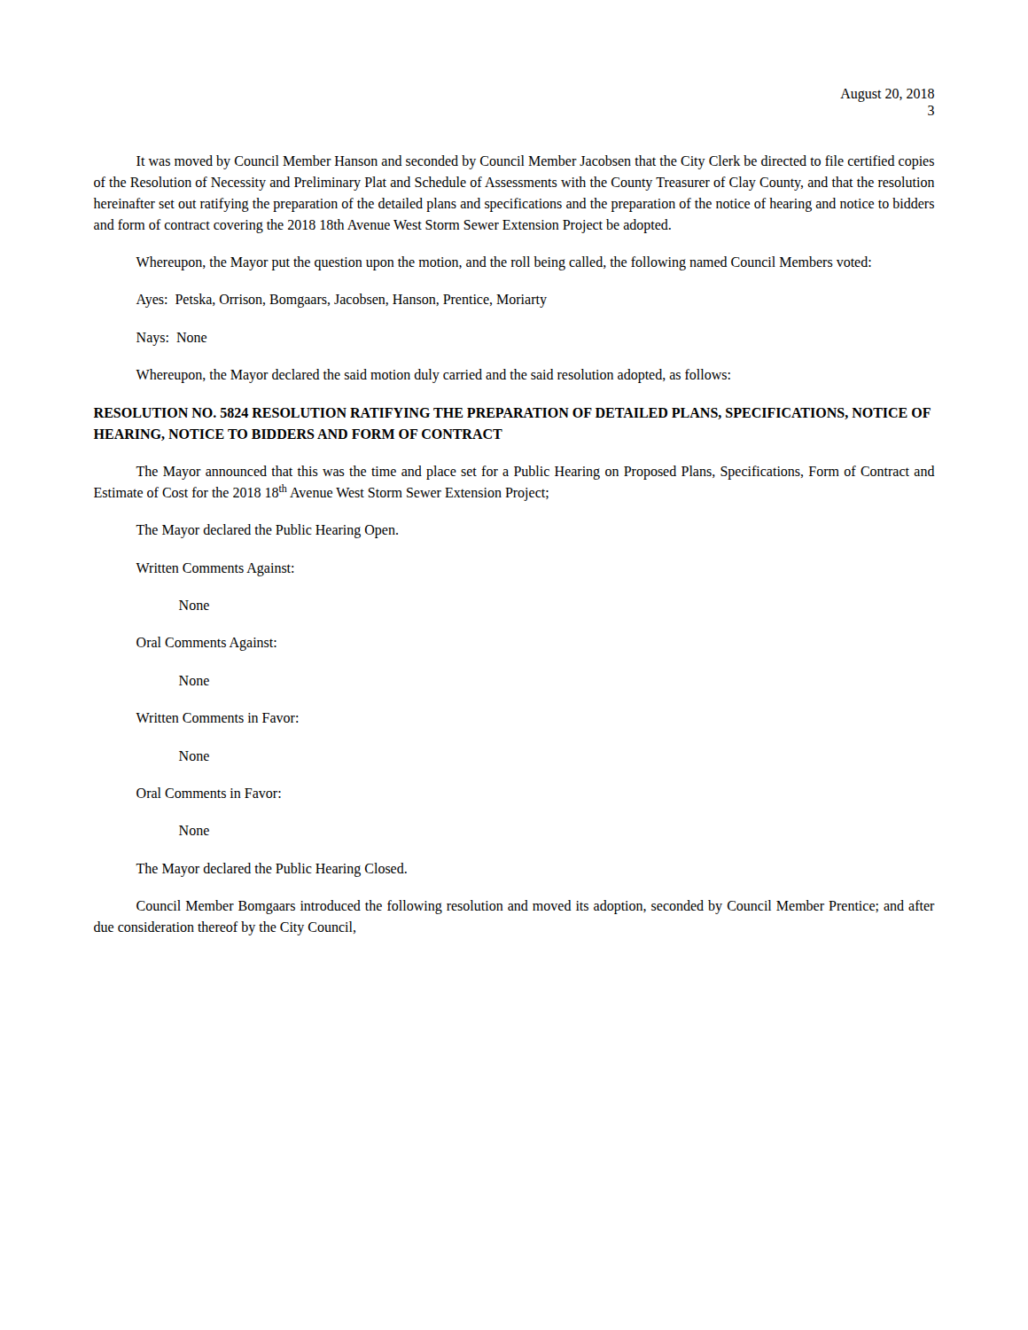August 20, 2018 3
It was moved by Council Member Hanson and seconded by Council Member Jacobsen that the City Clerk be directed to file certified copies of the Resolution of Necessity and Preliminary Plat and Schedule of Assessments with the County Treasurer of Clay County, and that the resolution hereinafter set out ratifying the preparation of the detailed plans and specifications and the preparation of the notice of hearing and notice to bidders and form of contract covering the 2018 18th Avenue West Storm Sewer Extension Project be adopted.
Whereupon, the Mayor put the question upon the motion, and the roll being called, the following named Council Members voted:
Ayes: Petska, Orrison, Bomgaars, Jacobsen, Hanson, Prentice, Moriarty
Nays: None
Whereupon, the Mayor declared the said motion duly carried and the said resolution adopted, as follows:
RESOLUTION NO. 5824 RESOLUTION RATIFYING THE PREPARATION OF DETAILED PLANS, SPECIFICATIONS, NOTICE OF HEARING, NOTICE TO BIDDERS AND FORM OF CONTRACT
The Mayor announced that this was the time and place set for a Public Hearing on Proposed Plans, Specifications, Form of Contract and Estimate of Cost for the 2018 18th Avenue West Storm Sewer Extension Project;
The Mayor declared the Public Hearing Open.
Written Comments Against:
None
Oral Comments Against:
None
Written Comments in Favor:
None
Oral Comments in Favor:
None
The Mayor declared the Public Hearing Closed.
Council Member Bomgaars introduced the following resolution and moved its adoption, seconded by Council Member Prentice; and after due consideration thereof by the City Council,